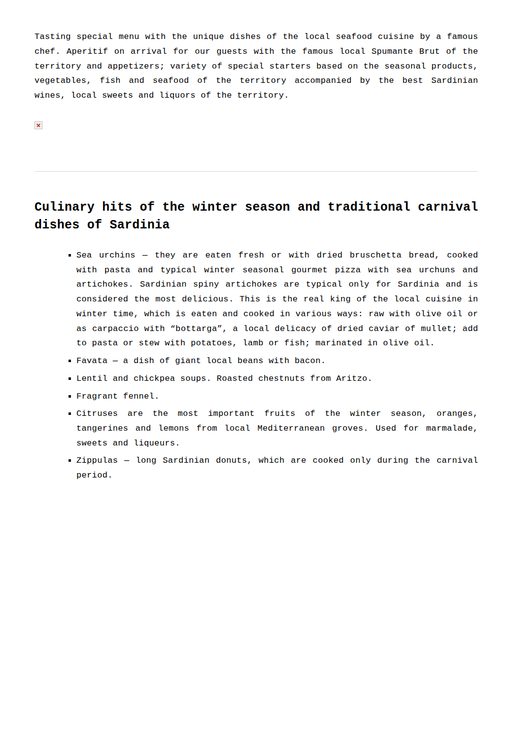Tasting special menu with the unique dishes of the local seafood cuisine by a famous chef. Aperitif on arrival for our guests with the famous local Spumante Brut of the territory and appetizers; variety of special starters based on the seasonal products, vegetables, fish and seafood of the territory accompanied by the best Sardinian wines, local sweets and liquors of the territory.
Culinary hits of the winter season and traditional carnival dishes of Sardinia
Sea urchins — they are eaten fresh or with dried bruschetta bread, cooked with pasta and typical winter seasonal gourmet pizza with sea urchuns and artichokes. Sardinian spiny artichokes are typical only for Sardinia and is considered the most delicious. This is the real king of the local cuisine in winter time, which is eaten and cooked in various ways: raw with olive oil or as carpaccio with “bottarga”, a local delicacy of dried caviar of mullet; add to pasta or stew with potatoes, lamb or fish; marinated in olive oil.
Favata — a dish of giant local beans with bacon.
Lentil and chickpea soups. Roasted chestnuts from Aritzo.
Fragrant fennel.
Citruses are the most important fruits of the winter season, oranges, tangerines and lemons from local Mediterranean groves. Used for marmalade, sweets and liqueurs.
Zippulas — long Sardinian donuts, which are cooked only during the carnival period.